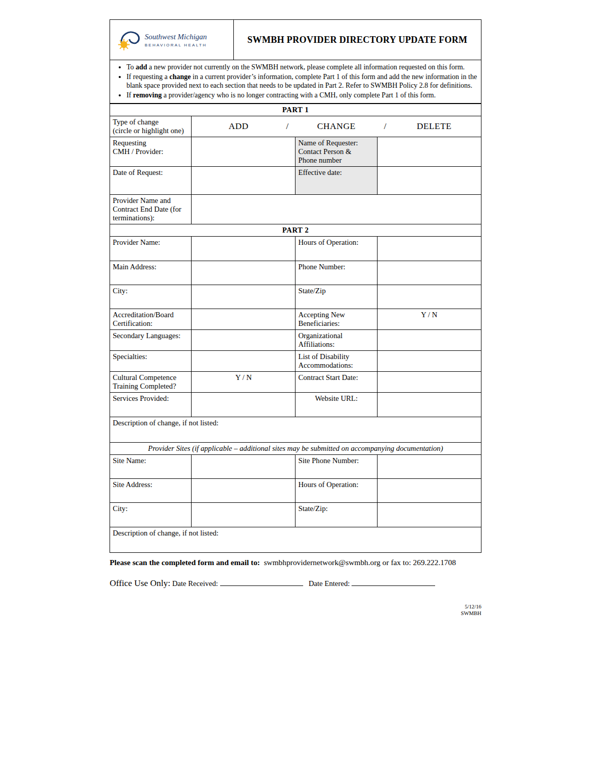| Southwest Michigan BEHAVIORAL HEALTH | SWMBH PROVIDER DIRECTORY UPDATE FORM |
To add a new provider not currently on the SWMBH network, please complete all information requested on this form.
If requesting a change in a current provider’s information, complete Part 1 of this form and add the new information in the blank space provided next to each section that needs to be updated in Part 2. Refer to SWMBH Policy 2.8 for definitions.
If removing a provider/agency who is no longer contracting with a CMH, only complete Part 1 of this form.
| PART 1 |
| Type of change (circle or highlight one) | ADD / CHANGE / DELETE |
| Requesting CMH / Provider: | | Name of Requester: Contact Person & Phone number | |
| Date of Request: | | Effective date: | |
| Provider Name and Contract End Date (for terminations): | |
| PART 2 |
| Provider Name: | | Hours of Operation: | |
| Main Address: | | Phone Number: | |
| City: | | State/Zip | |
| Accreditation/Board Certification: | | Accepting New Beneficiaries: | Y / N |
| Secondary Languages: | | Organizational Affiliations: | |
| Specialties: | | List of Disability Accommodations: | |
| Cultural Competence Training Completed? | Y / N | Contract Start Date: | |
| Services Provided: | | Website URL: | |
| Description of change, if not listed: |
| Provider Sites (if applicable – additional sites may be submitted on accompanying documentation) |
| Site Name: | | Site Phone Number: | |
| Site Address: | | Hours of Operation: | |
| City: | | State/Zip: | |
| Description of change, if not listed: |
Please scan the completed form and email to: swmbhprovidernetwork@swmbh.org or fax to: 269.222.1708
Office Use Only: Date Received: Date Entered:
5/12/16
SWMBH